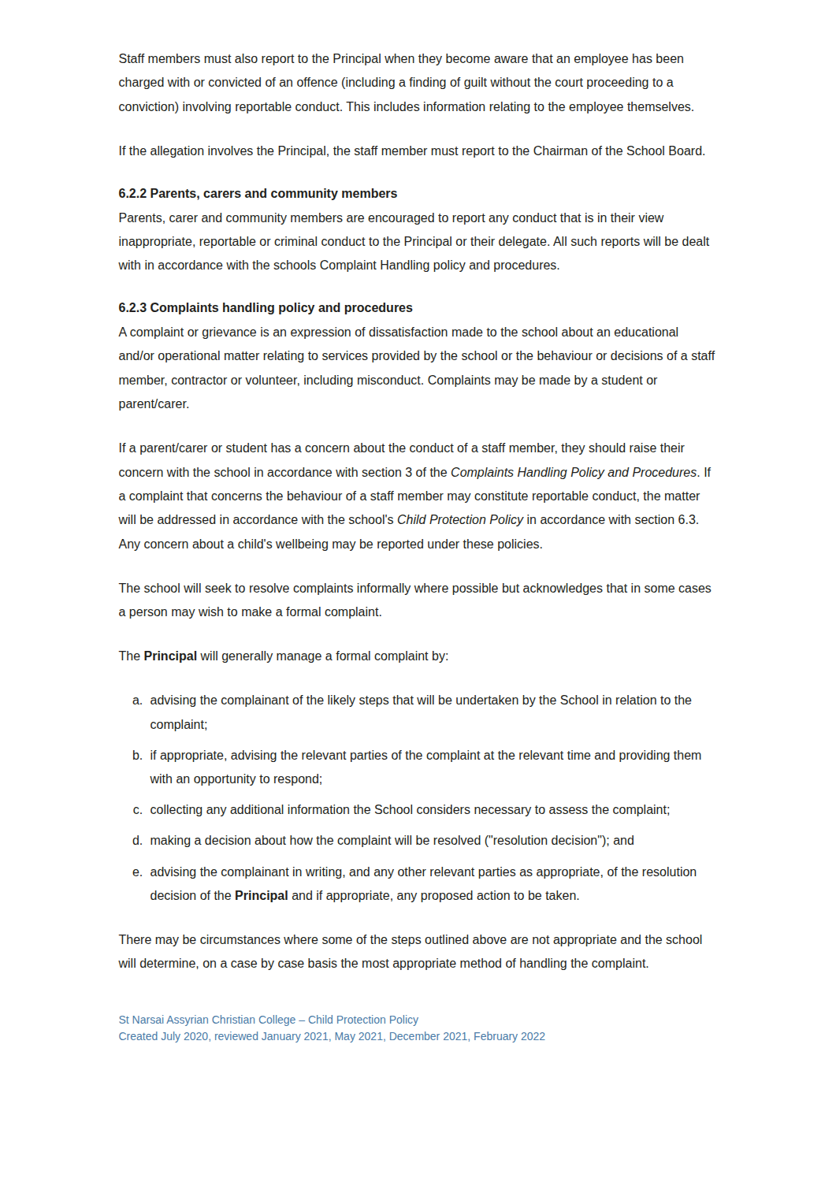Staff members must also report to the Principal when they become aware that an employee has been charged with or convicted of an offence (including a finding of guilt without the court proceeding to a conviction) involving reportable conduct. This includes information relating to the employee themselves.
If the allegation involves the Principal, the staff member must report to the Chairman of the School Board.
6.2.2 Parents, carers and community members
Parents, carer and community members are encouraged to report any conduct that is in their view inappropriate, reportable or criminal conduct to the Principal or their delegate. All such reports will be dealt with in accordance with the schools Complaint Handling policy and procedures.
6.2.3 Complaints handling policy and procedures
A complaint or grievance is an expression of dissatisfaction made to the school about an educational and/or operational matter relating to services provided by the school or the behaviour or decisions of a staff member, contractor or volunteer, including misconduct. Complaints may be made by a student or parent/carer.
If a parent/carer or student has a concern about the conduct of a staff member, they should raise their concern with the school in accordance with section 3 of the Complaints Handling Policy and Procedures. If a complaint that concerns the behaviour of a staff member may constitute reportable conduct, the matter will be addressed in accordance with the school's Child Protection Policy in accordance with section 6.3. Any concern about a child's wellbeing may be reported under these policies.
The school will seek to resolve complaints informally where possible but acknowledges that in some cases a person may wish to make a formal complaint.
The Principal will generally manage a formal complaint by:
advising the complainant of the likely steps that will be undertaken by the School in relation to the complaint;
if appropriate, advising the relevant parties of the complaint at the relevant time and providing them with an opportunity to respond;
collecting any additional information the School considers necessary to assess the complaint;
making a decision about how the complaint will be resolved ("resolution decision"); and
advising the complainant in writing, and any other relevant parties as appropriate, of the resolution decision of the Principal and if appropriate, any proposed action to be taken.
There may be circumstances where some of the steps outlined above are not appropriate and the school will determine, on a case by case basis the most appropriate method of handling the complaint.
St Narsai Assyrian Christian College – Child Protection Policy
Created July 2020, reviewed January 2021, May 2021, December 2021, February 2022